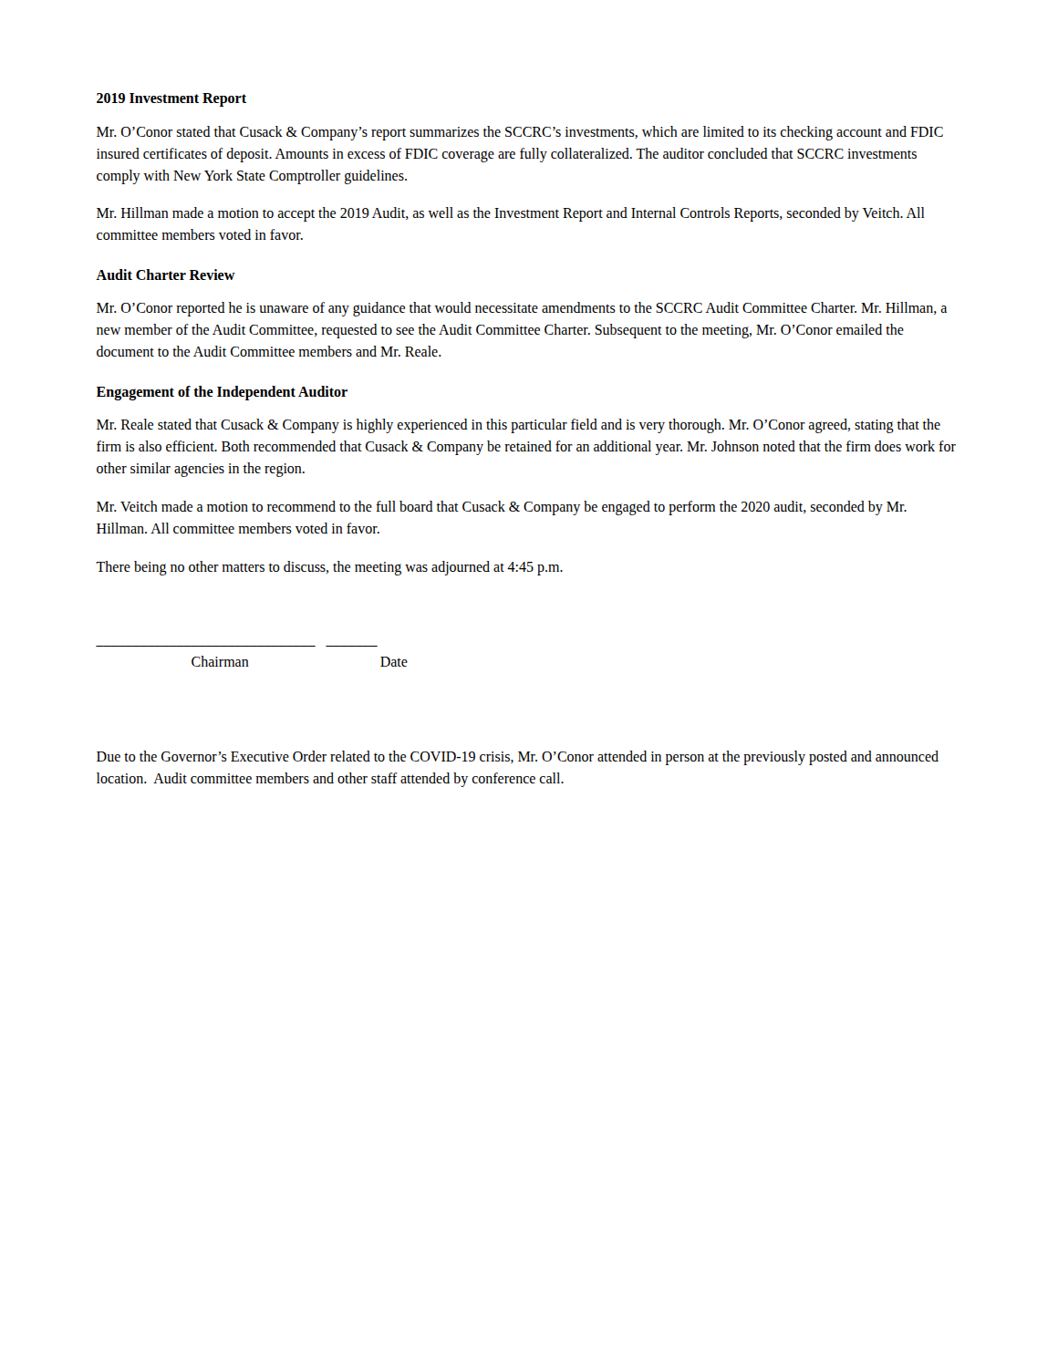2019 Investment Report
Mr. O’Conor stated that Cusack & Company’s report summarizes the SCCRC’s investments, which are limited to its checking account and FDIC insured certificates of deposit. Amounts in excess of FDIC coverage are fully collateralized. The auditor concluded that SCCRC investments comply with New York State Comptroller guidelines.
Mr. Hillman made a motion to accept the 2019 Audit, as well as the Investment Report and Internal Controls Reports, seconded by Veitch. All committee members voted in favor.
Audit Charter Review
Mr. O’Conor reported he is unaware of any guidance that would necessitate amendments to the SCCRC Audit Committee Charter. Mr. Hillman, a new member of the Audit Committee, requested to see the Audit Committee Charter. Subsequent to the meeting, Mr. O’Conor emailed the document to the Audit Committee members and Mr. Reale.
Engagement of the Independent Auditor
Mr. Reale stated that Cusack & Company is highly experienced in this particular field and is very thorough. Mr. O’Conor agreed, stating that the firm is also efficient. Both recommended that Cusack & Company be retained for an additional year. Mr. Johnson noted that the firm does work for other similar agencies in the region.
Mr. Veitch made a motion to recommend to the full board that Cusack & Company be engaged to perform the 2020 audit, seconded by Mr. Hillman. All committee members voted in favor.
There being no other matters to discuss, the meeting was adjourned at 4:45 p.m.
______________________________ _______
ChairmanDate
Due to the Governor’s Executive Order related to the COVID-19 crisis, Mr. O’Conor attended in person at the previously posted and announced location. Audit committee members and other staff attended by conference call.